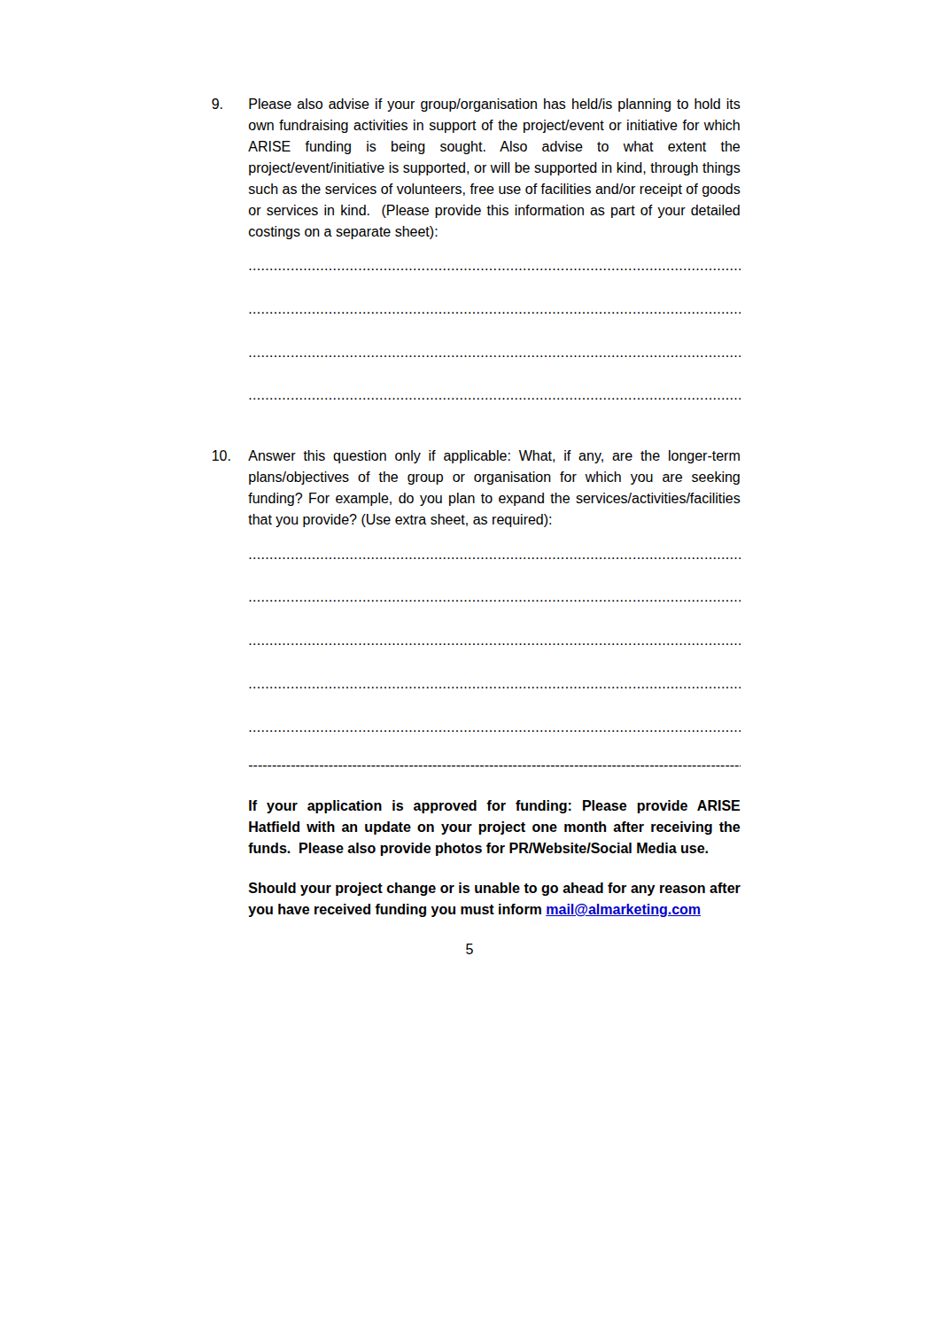9.
Please also advise if your group/organisation has held/is planning to hold its own fundraising activities in support of the project/event or initiative for which ARISE funding is being sought. Also advise to what extent the project/event/initiative is supported, or will be supported in kind, through things such as the services of volunteers, free use of facilities and/or receipt of goods or services in kind. (Please provide this information as part of your detailed costings on a separate sheet):
..............................................................................................................................
..............................................................................................................................
..............................................................................................................................
..............................................................................................................................
10.
Answer this question only if applicable: What, if any, are the longer-term plans/objectives of the group or organisation for which you are seeking funding? For example, do you plan to expand the services/activities/facilities that you provide? (Use extra sheet, as required):
..............................................................................................................................
..............................................................................................................................
..............................................................................................................................
..............................................................................................................................
..............................................................................................................................
-----------------------------------------------------------------------------------------------------------------
If your application is approved for funding: Please provide ARISE Hatfield with an update on your project one month after receiving the funds. Please also provide photos for PR/Website/Social Media use.
Should your project change or is unable to go ahead for any reason after you have received funding you must inform mail@almarketing.com
5